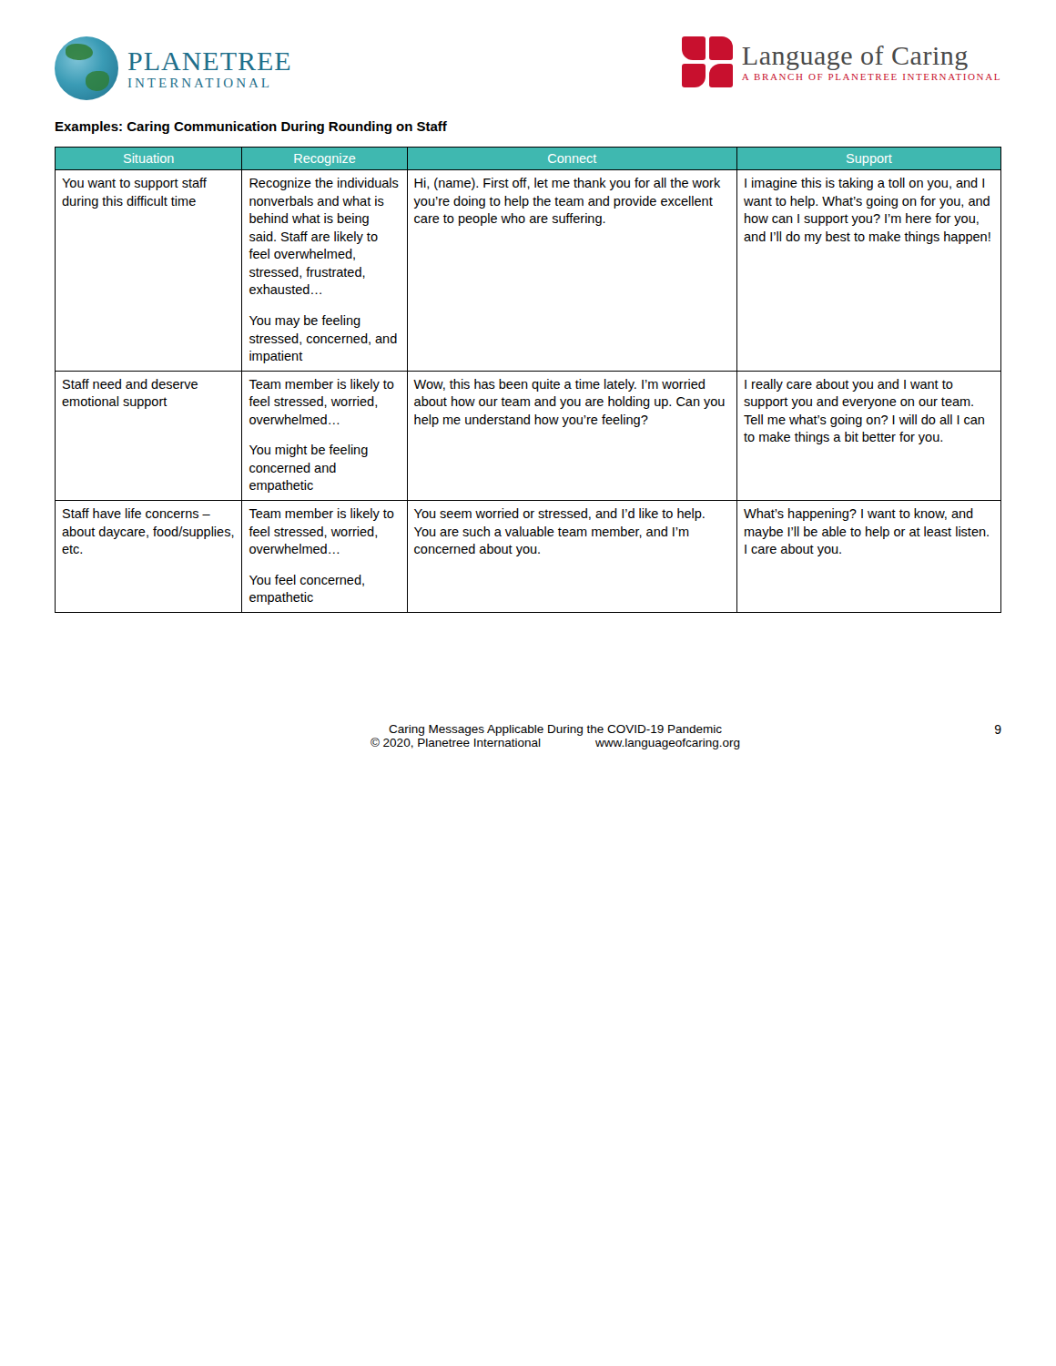PLANETREE
INTERNATIONAL
Language of Caring
A BRANCH OF PLANETREE INTERNATIONAL
Examples: Caring Communication During Rounding on Staff
| Situation | Recognize | Connect | Support |
| --- | --- | --- | --- |
| You want to support staff during this difficult time | Recognize the individuals nonverbals and what is behind what is being said. Staff are likely to feel overwhelmed, stressed, frustrated, exhausted… You may be feeling stressed, concerned, and impatient | Hi, (name). First off, let me thank you for all the work you’re doing to help the team and provide excellent care to people who are suffering. | I imagine this is taking a toll on you, and I want to help. What’s going on for you, and how can I support you? I’m here for you, and I’ll do my best to make things happen! |
| Staff need and deserve emotional support | Team member is likely to feel stressed, worried, overwhelmed… You might be feeling concerned and empathetic | Wow, this has been quite a time lately. I’m worried about how our team and you are holding up. Can you help me understand how you’re feeling? | I really care about you and I want to support you and everyone on our team. Tell me what’s going on? I will do all I can to make things a bit better for you. |
| Staff have life concerns –about daycare, food/supplies, etc. | Team member is likely to feel stressed, worried, overwhelmed… You feel concerned, empathetic | You seem worried or stressed, and I’d like to help. You are such a valuable team member, and I’m concerned about you. | What’s happening? I want to know, and maybe I’ll be able to help or at least listen. I care about you. |
9
Caring Messages Applicable During the COVID-19 Pandemic
© 2020, Planetree International www.languageofcaring.org